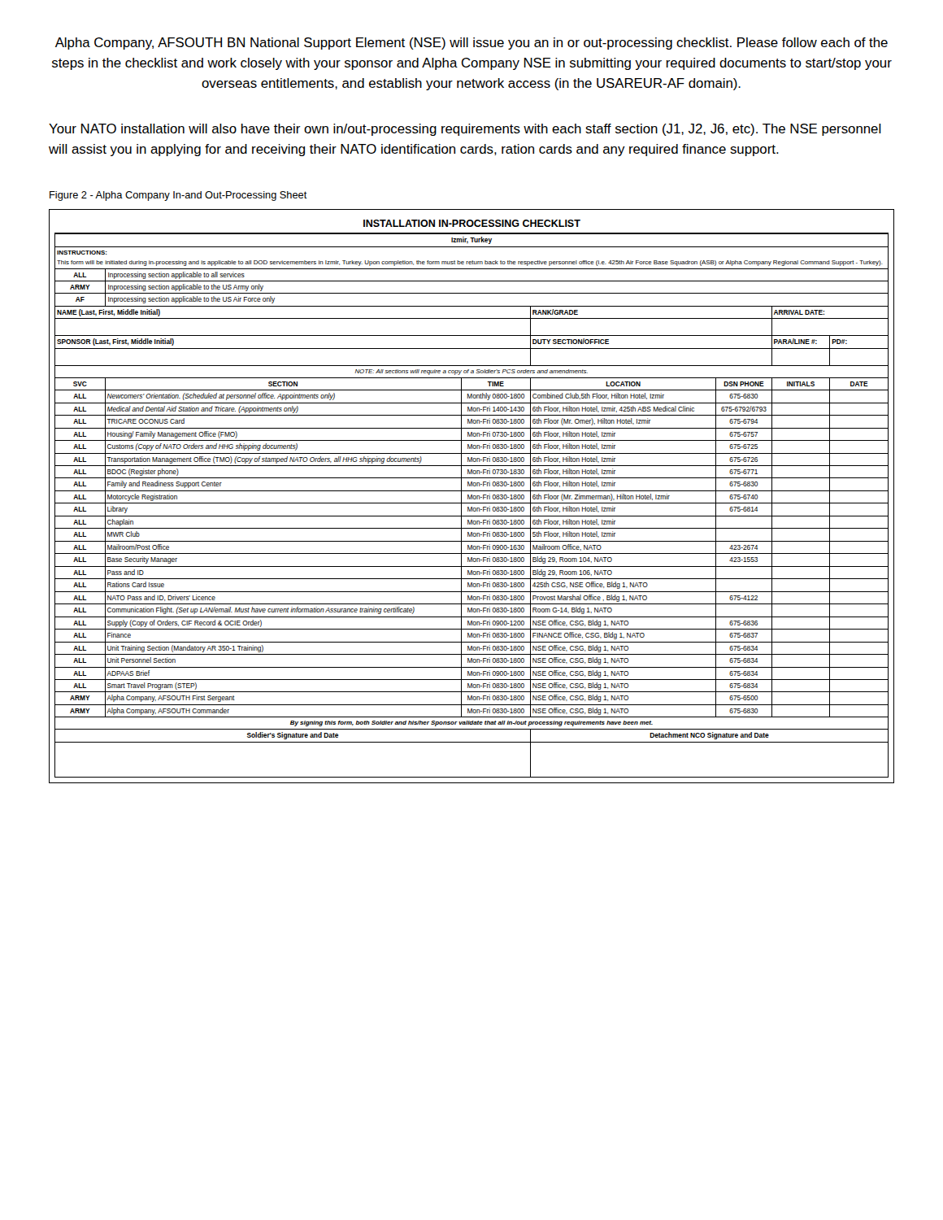Alpha Company, AFSOUTH BN National Support Element (NSE) will issue you an in or out-processing checklist. Please follow each of the steps in the checklist and work closely with your sponsor and Alpha Company NSE in submitting your required documents to start/stop your overseas entitlements, and establish your network access (in the USAREUR-AF domain).
Your NATO installation will also have their own in/out-processing requirements with each staff section (J1, J2, J6, etc). The NSE personnel will assist you in applying for and receiving their NATO identification cards, ration cards and any required finance support.
Figure 2 - Alpha Company In-and Out-Processing Sheet
INSTALLATION IN-PROCESSING CHECKLIST
| Izmir, Turkey |
| INSTRUCTIONS: This form will be initiated during in-processing and is applicable to all DOD servicemembers in Izmir, Turkey. Upon completion, the form must be return back to the respective personnel office (i.e. 425th Air Force Base Squadron (ASB) or Alpha Company Regional Command Support - Turkey). |
| ALL | Inprocessing section applicable to all services |
| ARMY | Inprocessing section applicable to the US Army only |
| AF | Inprocessing section applicable to the US Air Force only |
| NAME (Last, First, Middle Initial) | RANK/GRADE | ARRIVAL DATE: |
| SPONSOR (Last, First, Middle Initial) | DUTY SECTION/OFFICE | PARA/LINE #: | PD#: |
| NOTE: All sections will require a copy of a Soldier's PCS orders and amendments. |
| SVC | SECTION | TIME | LOCATION | DSN PHONE | INITIALS | DATE |
| ALL | Newcomers' Orientation. (Scheduled at personnel office. Appointments only) | Monthly 0800-1800 | Combined Club,5th Floor, Hilton Hotel, Izmir | 675-6830 | | |
| ALL | Medical and Dental Aid Station and Tricare. (Appointments only) | Mon-Fri 1400-1430 | 6th Floor, Hilton Hotel, Izmir, 425th ABS Medical Clinic | 675-6792/6793 | | |
| ALL | TRICARE OCONUS Card | Mon-Fri 0830-1800 | 6th Floor (Mr. Omer), Hilton Hotel, Izmir | 675-6794 | | |
| ALL | Housing/ Family Management Office (FMO) | Mon-Fri 0730-1800 | 6th Floor, Hilton Hotel, Izmir | 675-6757 | | |
| ALL | Customs (Copy of NATO Orders and HHG shipping documents) | Mon-Fri 0830-1800 | 6th Floor, Hilton Hotel, Izmir | 675-6725 | | |
| ALL | Transportation Management Office (TMO) (Copy of stamped NATO Orders, all HHG shipping documents) | Mon-Fri 0830-1800 | 6th Floor, Hilton Hotel, Izmir | 675-6726 | | |
| ALL | BDOC (Register phone) | Mon-Fri 0730-1830 | 6th Floor, Hilton Hotel, Izmir | 675-6771 | | |
| ALL | Family and Readiness Support Center | Mon-Fri 0830-1800 | 6th Floor, Hilton Hotel, Izmir | 675-6830 | | |
| ALL | Motorcycle Registration | Mon-Fri 0830-1800 | 6th Floor (Mr. Zimmerman), Hilton Hotel, Izmir | 675-6740 | | |
| ALL | Library | Mon-Fri 0830-1800 | 6th Floor, Hilton Hotel, Izmir | 675-6814 | | |
| ALL | Chaplain | Mon-Fri 0830-1800 | 6th Floor, Hilton Hotel, Izmir | | | |
| ALL | MWR Club | Mon-Fri 0830-1800 | 5th Floor, Hilton Hotel, Izmir | | | |
| ALL | Mailroom/Post Office | Mon-Fri 0900-1630 | Mailroom Office, NATO | 423-2674 | | |
| ALL | Base Security Manager | Mon-Fri 0830-1800 | Bldg 29, Room 104, NATO | 423-1553 | | |
| ALL | Pass and ID | Mon-Fri 0830-1800 | Bldg 29, Room 106, NATO | | | |
| ALL | Rations Card Issue | Mon-Fri 0830-1800 | 425th CSG, NSE Office, Bldg 1, NATO | | | |
| ALL | NATO Pass and ID, Drivers' Licence | Mon-Fri 0830-1800 | Provost Marshal Office , Bldg 1, NATO | 675-4122 | | |
| ALL | Communication Flight. (Set up LAN/email. Must have current information Assurance training certificate) | Mon-Fri 0830-1800 | Room G-14, Bldg 1, NATO | | | |
| ALL | Supply (Copy of Orders, CIF Record & OCIE Order) | Mon-Fri 0900-1200 | NSE Office, CSG, Bldg 1, NATO | 675-6836 | | |
| ALL | Finance | Mon-Fri 0830-1800 | FINANCE Office, CSG, Bldg 1, NATO | 675-6837 | | |
| ALL | Unit Training Section (Mandatory AR 350-1 Training) | Mon-Fri 0830-1800 | NSE Office, CSG, Bldg 1, NATO | 675-6834 | | |
| ALL | Unit Personnel Section | Mon-Fri 0830-1800 | NSE Office, CSG, Bldg 1, NATO | 675-6834 | | |
| ALL | ADPAAS Brief | Mon-Fri 0900-1800 | NSE Office, CSG, Bldg 1, NATO | 675-6834 | | |
| ALL | Smart Travel Program (STEP) | Mon-Fri 0830-1800 | NSE Office, CSG, Bldg 1, NATO | 675-6834 | | |
| ARMY | Alpha Company, AFSOUTH First Sergeant | Mon-Fri 0830-1800 | NSE Office, CSG, Bldg 1, NATO | 675-6500 | | |
| ARMY | Alpha Company, AFSOUTH Commander | Mon-Fri 0830-1800 | NSE Office, CSG, Bldg 1, NATO | 675-6830 | | |
| By signing this form, both Soldier and his/her Sponsor validate that all in-/out processing requirements have been met. |
| Soldier's Signature and Date | Detachment NCO Signature and Date |